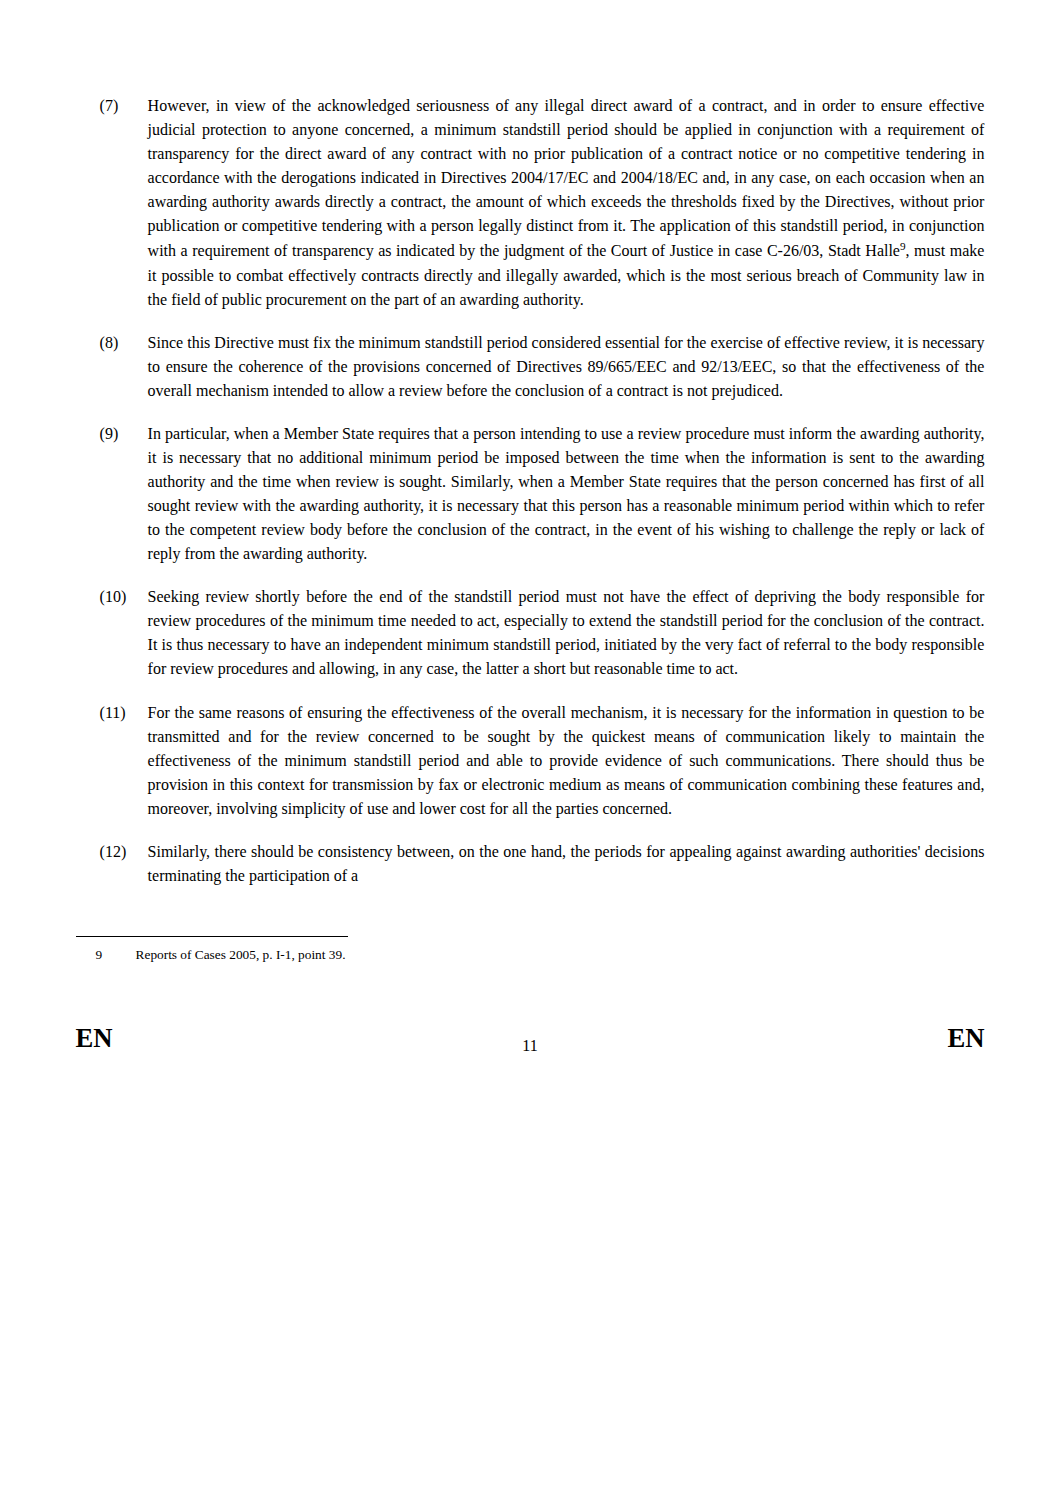(7)
However, in view of the acknowledged seriousness of any illegal direct award of a contract, and in order to ensure effective judicial protection to anyone concerned, a minimum standstill period should be applied in conjunction with a requirement of transparency for the direct award of any contract with no prior publication of a contract notice or no competitive tendering in accordance with the derogations indicated in Directives 2004/17/EC and 2004/18/EC and, in any case, on each occasion when an awarding authority awards directly a contract, the amount of which exceeds the thresholds fixed by the Directives, without prior publication or competitive tendering with a person legally distinct from it. The application of this standstill period, in conjunction with a requirement of transparency as indicated by the judgment of the Court of Justice in case C-26/03, Stadt Halle9, must make it possible to combat effectively contracts directly and illegally awarded, which is the most serious breach of Community law in the field of public procurement on the part of an awarding authority.
(8)
Since this Directive must fix the minimum standstill period considered essential for the exercise of effective review, it is necessary to ensure the coherence of the provisions concerned of Directives 89/665/EEC and 92/13/EEC, so that the effectiveness of the overall mechanism intended to allow a review before the conclusion of a contract is not prejudiced.
(9)
In particular, when a Member State requires that a person intending to use a review procedure must inform the awarding authority, it is necessary that no additional minimum period be imposed between the time when the information is sent to the awarding authority and the time when review is sought. Similarly, when a Member State requires that the person concerned has first of all sought review with the awarding authority, it is necessary that this person has a reasonable minimum period within which to refer to the competent review body before the conclusion of the contract, in the event of his wishing to challenge the reply or lack of reply from the awarding authority.
(10)
Seeking review shortly before the end of the standstill period must not have the effect of depriving the body responsible for review procedures of the minimum time needed to act, especially to extend the standstill period for the conclusion of the contract. It is thus necessary to have an independent minimum standstill period, initiated by the very fact of referral to the body responsible for review procedures and allowing, in any case, the latter a short but reasonable time to act.
(11)
For the same reasons of ensuring the effectiveness of the overall mechanism, it is necessary for the information in question to be transmitted and for the review concerned to be sought by the quickest means of communication likely to maintain the effectiveness of the minimum standstill period and able to provide evidence of such communications. There should thus be provision in this context for transmission by fax or electronic medium as means of communication combining these features and, moreover, involving simplicity of use and lower cost for all the parties concerned.
(12)
Similarly, there should be consistency between, on the one hand, the periods for appealing against awarding authorities' decisions terminating the participation of a
9
Reports of Cases 2005, p. I-1, point 39.
EN
11
EN